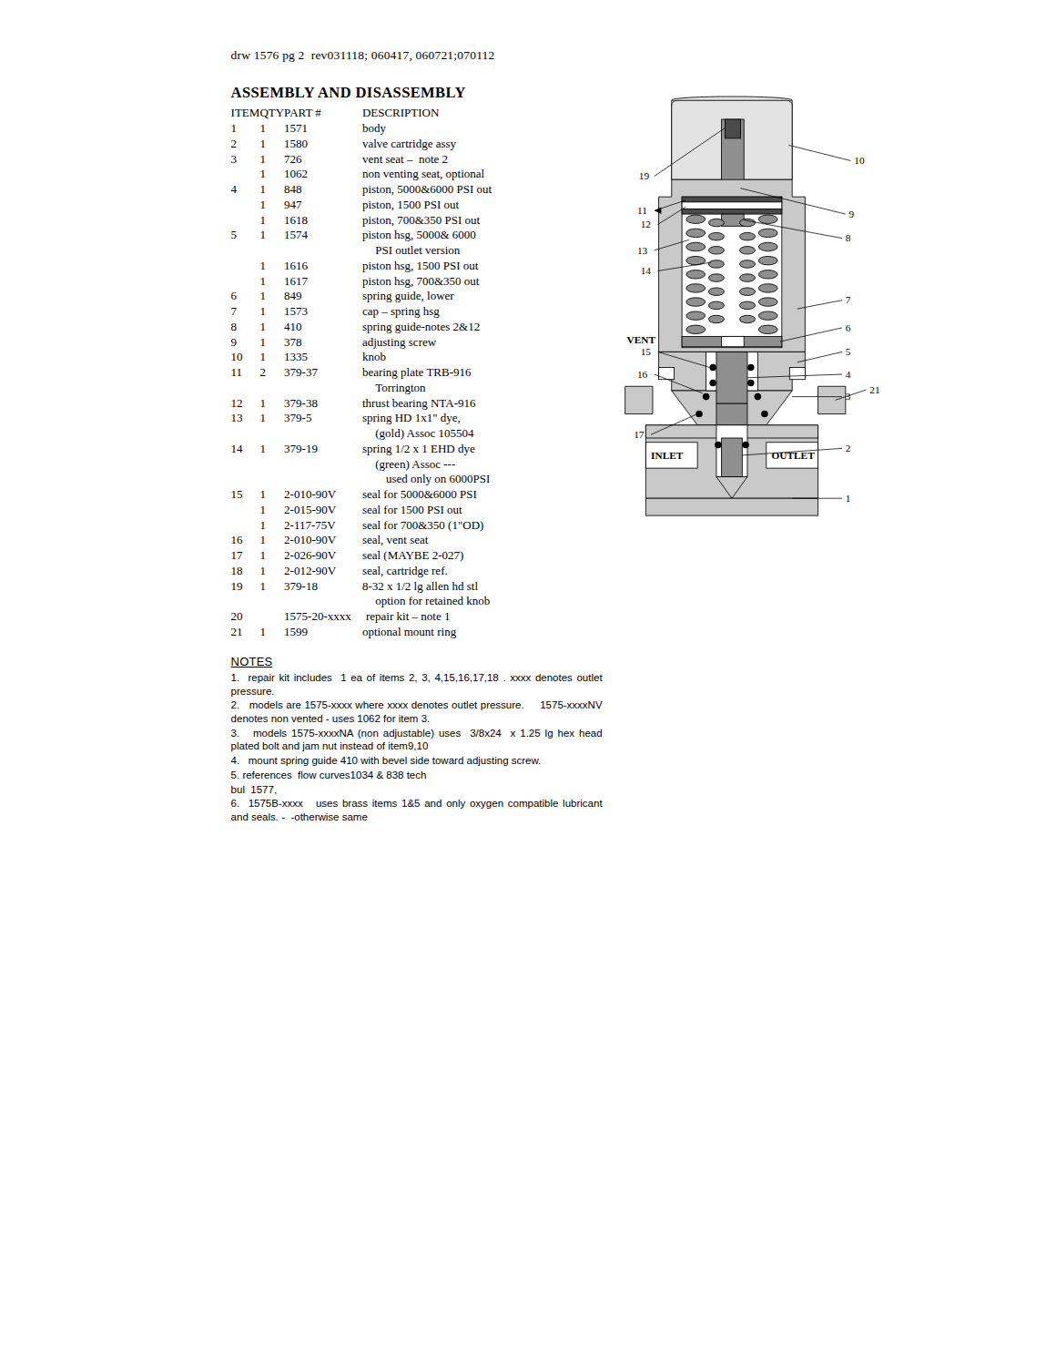drw 1576 pg 2 rev031118; 060417, 060721;070112
ASSEMBLY AND DISASSEMBLY
| ITEM | QTY | PART # | DESCRIPTION |
| 1 | 1 | 1571 | body |
| 2 | 1 | 1580 | valve cartridge assy |
| 3 | 1 | 726 | vent seat – note 2 |
| | 1 | 1062 | non venting seat, optional |
| 4 | 1 | 848 | piston, 5000&6000 PSI out |
| | 1 | 947 | piston, 1500 PSI out |
| | 1 | 1618 | piston, 700&350 PSI out |
| 5 | 1 | 1574 | piston hsg, 5000& 6000 |
| | | | PSI outlet version |
| | 1 | 1616 | piston hsg, 1500 PSI out |
| | 1 | 1617 | piston hsg, 700&350 out |
| 6 | 1 | 849 | spring guide, lower |
| 7 | 1 | 1573 | cap – spring hsg |
| 8 | 1 | 410 | spring guide-notes 2&12 |
| 9 | 1 | 378 | adjusting screw |
| 10 | 1 | 1335 | knob |
| 11 | 2 | 379-37 | bearing plate TRB-916 |
| | | | Torrington |
| 12 | 1 | 379-38 | thrust bearing NTA-916 |
| 13 | 1 | 379-5 | spring HD 1x1" dye, |
| | | | (gold) Assoc 105504 |
| 14 | 1 | 379-19 | spring 1/2 x 1 EHD dye |
| | | | (green) Assoc --- |
| | | | used only on 6000PSI |
| 15 | 1 | 2-010-90V | seal for 5000&6000 PSI |
| | 1 | 2-015-90V | seal for 1500 PSI out |
| | 1 | 2-117-75V | seal for 700&350 (1"OD) |
| 16 | 1 | 2-010-90V | seal, vent seat |
| 17 | 1 | 2-026-90V | seal (MAYBE 2-027) |
| 18 | 1 | 2-012-90V | seal, cartridge ref. |
| 19 | 1 | 379-18 | 8-32 x 1/2 lg allen hd stl |
| | | | option for retained knob |
| 20 | | 1575-20-xxxx repair kit – note 1 |
| 21 | 1 | 1599 | optional mount ring |
NOTES
1. repair kit includes 1 ea of items 2, 3, 4,15,16,17,18 . xxxx denotes outlet pressure.
2. models are 1575-xxxx where xxxx denotes outlet pressure. 1575-xxxxNV denotes non vented - uses 1062 for item 3.
3. models 1575-xxxxNA (non adjustable) uses 3/8x24 x 1.25 lg hex head plated bolt and jam nut instead of item9,10
4. mount spring guide 410 with bevel side toward adjusting screw.
5. references flow curves1034 & 838 tech
bul 1577,
6. 1575B-xxxx uses brass items 1&5 and only oxygen compatible lubricant and seals. - -otherwise same
INLET OUTLET VENT 10 9 8 7 6 5 4 3 21 2 1 19 11 12 13 14 15 16 17